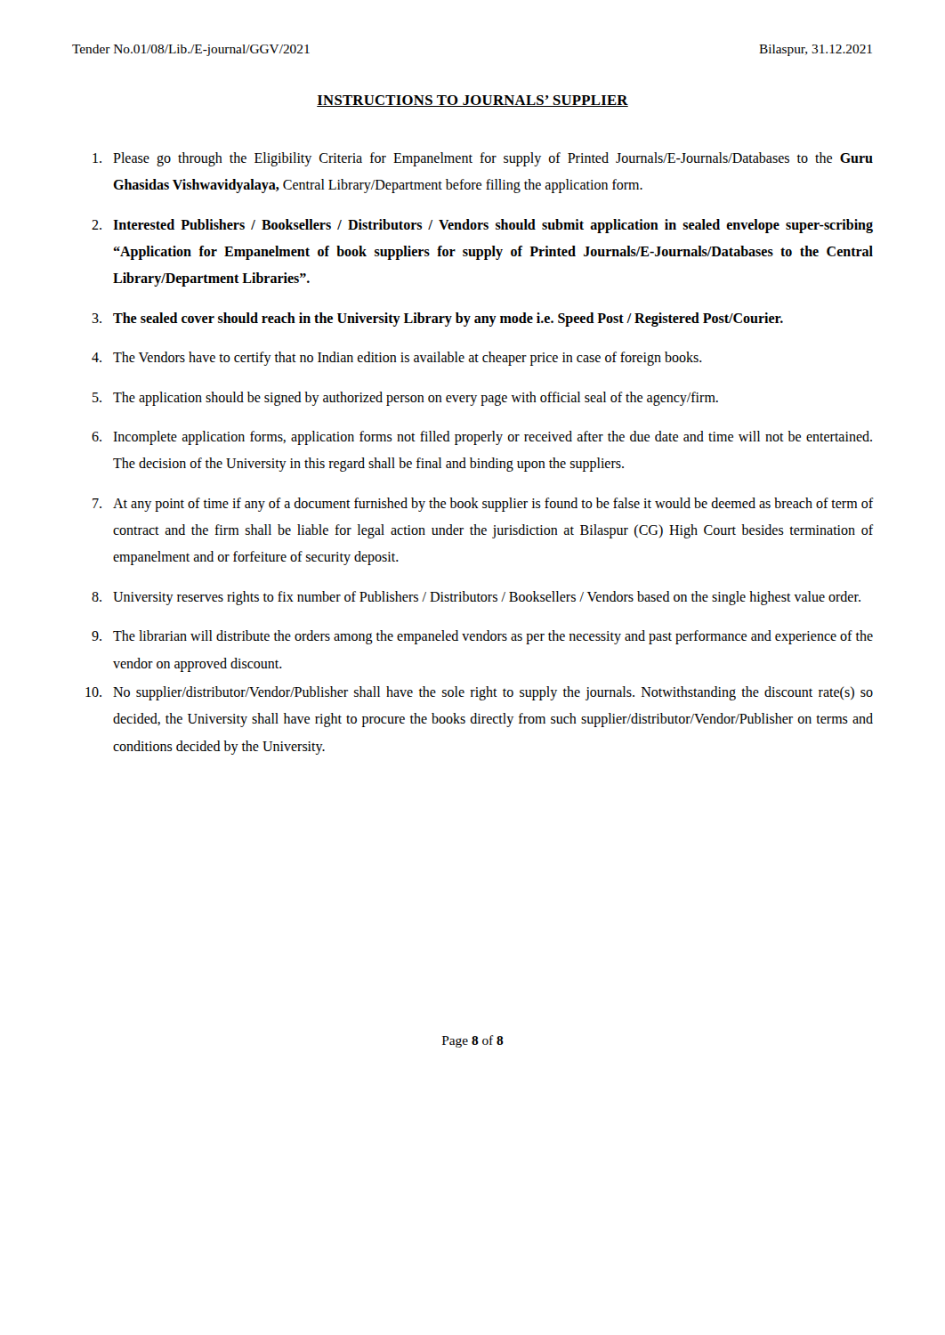Tender No.01/08/Lib./E-journal/GGV/2021 Bilaspur, 31.12.2021
INSTRUCTIONS TO JOURNALS’ SUPPLIER
Please go through the Eligibility Criteria for Empanelment for supply of Printed Journals/E-Journals/Databases to the Guru Ghasidas Vishwavidyalaya, Central Library/Department before filling the application form.
Interested Publishers / Booksellers / Distributors / Vendors should submit application in sealed envelope super-scribing “Application for Empanelment of book suppliers for supply of Printed Journals/E-Journals/Databases to the Central Library/Department Libraries”.
The sealed cover should reach in the University Library by any mode i.e. Speed Post / Registered Post/Courier.
The Vendors have to certify that no Indian edition is available at cheaper price in case of foreign books.
The application should be signed by authorized person on every page with official seal of the agency/firm.
Incomplete application forms, application forms not filled properly or received after the due date and time will not be entertained. The decision of the University in this regard shall be final and binding upon the suppliers.
At any point of time if any of a document furnished by the book supplier is found to be false it would be deemed as breach of term of contract and the firm shall be liable for legal action under the jurisdiction at Bilaspur (CG) High Court besides termination of empanelment and or forfeiture of security deposit.
University reserves rights to fix number of Publishers / Distributors / Booksellers / Vendors based on the single highest value order.
The librarian will distribute the orders among the empaneled vendors as per the necessity and past performance and experience of the vendor on approved discount.
No supplier/distributor/Vendor/Publisher shall have the sole right to supply the journals. Notwithstanding the discount rate(s) so decided, the University shall have right to procure the books directly from such supplier/distributor/Vendor/Publisher on terms and conditions decided by the University.
Page 8 of 8